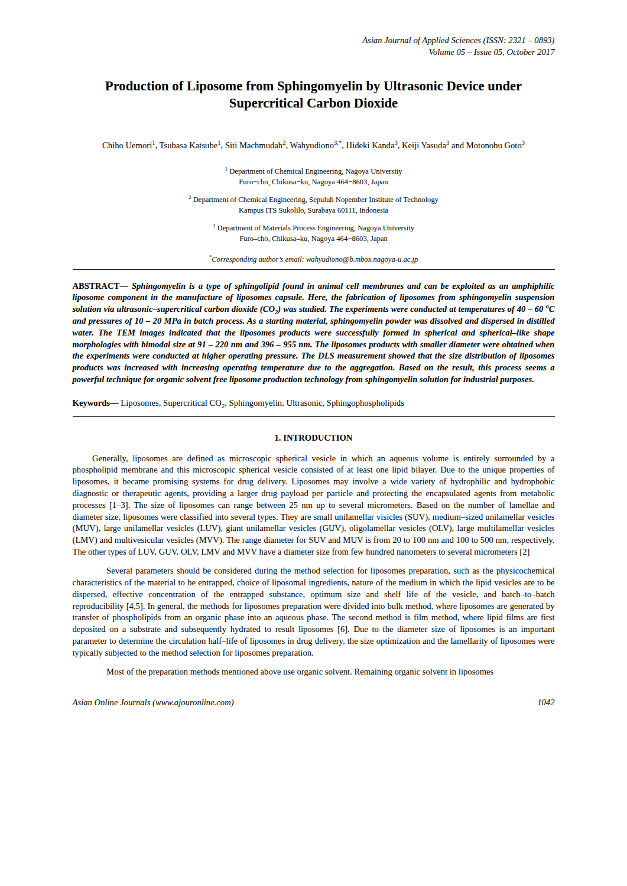Asian Journal of Applied Sciences (ISSN: 2321 – 0893)
Volume 05 – Issue 05, October 2017
Production of Liposome from Sphingomyelin by Ultrasonic Device under Supercritical Carbon Dioxide
Chiho Uemori1, Tsubasa Katsube1, Siti Machmudah2, Wahyudiono3,*, Hideki Kanda3, Keiji Yasuda3 and Motonobu Goto3
1 Department of Chemical Engineering, Nagoya University
Furo−cho, Chikusa−ku, Nagoya 464−8603, Japan
2 Department of Chemical Engineering, Sepuluh Nopember Institute of Technology
Kampus ITS Sukolilo, Surabaya 60111, Indonesia
3 Department of Materials Process Engineering, Nagoya University
Furo–cho, Chikusa–ku, Nagoya 464−8603, Japan
*Corresponding author’s email: wahyudiono@b.mbox.nagoya-u.ac.jp
ABSTRACT— Sphingomyelin is a type of sphingolipid found in animal cell membranes and can be exploited as an amphiphilic liposome component in the manufacture of liposomes capsule. Here, the fabrication of liposomes from sphingomyelin suspension solution via ultrasonic–supercritical carbon dioxide (CO2) was studied. The experiments were conducted at temperatures of 40 – 60 oC and pressures of 10 – 20 MPa in batch process. As a starting material, sphingomyelin powder was dissolved and dispersed in distilled water. The TEM images indicated that the liposomes products were successfully formed in spherical and spherical–like shape morphologies with bimodal size at 91 – 220 nm and 396 – 955 nm. The liposomes products with smaller diameter were obtained when the experiments were conducted at higher operating pressure. The DLS measurement showed that the size distribution of liposomes products was increased with increasing operating temperature due to the aggregation. Based on the result, this process seems a powerful technique for organic solvent free liposome production technology from sphingomyelin solution for industrial purposes.
Keywords— Liposomes, Supercritical CO2, Sphingomyelin, Ultrasonic, Sphingophospholipids
1. Introduction
Generally, liposomes are defined as microscopic spherical vesicle in which an aqueous volume is entirely surrounded by a phospholipid membrane and this microscopic spherical vesicle consisted of at least one lipid bilayer. Due to the unique properties of liposomes, it became promising systems for drug delivery. Liposomes may involve a wide variety of hydrophilic and hydrophobic diagnostic or therapeutic agents, providing a larger drug payload per particle and protecting the encapsulated agents from metabolic processes [1–3]. The size of liposomes can range between 25 nm up to several micrometers. Based on the number of lamellae and diameter size, liposomes were classified into several types. They are small unilamellar visicles (SUV), medium–sized unilamellar vesicles (MUV), large unilamellar vesicles (LUV), giant unilamellar vesicles (GUV), oligolamellar vesicles (OLV), large multilamellar vesicles (LMV) and multivesicular vesicles (MVV). The range diameter for SUV and MUV is from 20 to 100 nm and 100 to 500 nm, respectively. The other types of LUV, GUV, OLV, LMV and MVV have a diameter size from few hundred nanometers to several micrometers [2]
Several parameters should be considered during the method selection for liposomes preparation, such as the physicochemical characteristics of the material to be entrapped, choice of liposomal ingredients, nature of the medium in which the lipid vesicles are to be dispersed, effective concentration of the entrapped substance, optimum size and shelf life of the vesicle, and batch–to–batch reproducibility [4,5]. In general, the methods for liposomes preparation were divided into bulk method, where liposomes are generated by transfer of phospholipids from an organic phase into an aqueous phase. The second method is film method, where lipid films are first deposited on a substrate and subsequently hydrated to result liposomes [6]. Due to the diameter size of liposomes is an important parameter to determine the circulation half–life of liposomes in drug delivery, the size optimization and the lamellarity of liposomes were typically subjected to the method selection for liposomes preparation.
Most of the preparation methods mentioned above use organic solvent. Remaining organic solvent in liposomes
Asian Online Journals (www.ajouronline.com) 1042